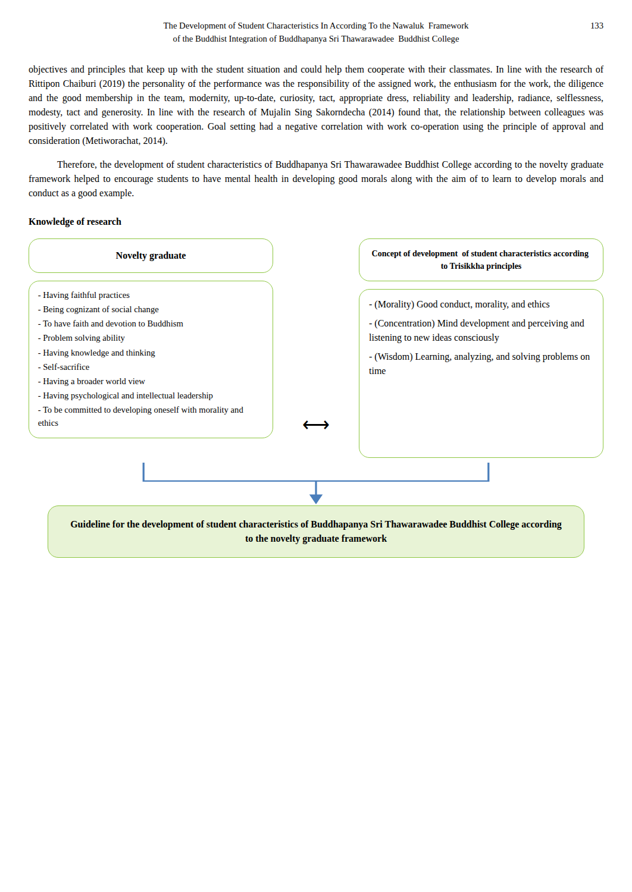133 The Development of Student Characteristics In According To the Nawaluk Framework of the Buddhist Integration of Buddhapanya Sri Thawarawadee Buddhist College
objectives and principles that keep up with the student situation and could help them cooperate with their classmates. In line with the research of Rittipon Chaiburi (2019) the personality of the performance was the responsibility of the assigned work, the enthusiasm for the work, the diligence and the good membership in the team, modernity, up-to-date, curiosity, tact, appropriate dress, reliability and leadership, radiance, selflessness, modesty, tact and generosity. In line with the research of Mujalin Sing Sakorndecha (2014) found that, the relationship between colleagues was positively correlated with work cooperation. Goal setting had a negative correlation with work co-operation using the principle of approval and consideration (Metiworachat, 2014).
Therefore, the development of student characteristics of Buddhapanya Sri Thawarawadee Buddhist College according to the novelty graduate framework helped to encourage students to have mental health in developing good morals along with the aim of to learn to develop morals and conduct as a good example.
Knowledge of research
Novelty graduate
Having faithful practices
Being cognizant of social change
To have faith and devotion to Buddhism
Problem solving ability
Having knowledge and thinking
Self-sacrifice
Having a broader world view
Having psychological and intellectual leadership
To be committed to developing oneself with morality and ethics
⟷
Concept of development of student characteristics according to Trisikkha principles
(Morality) Good conduct, morality, and ethics
(Concentration) Mind development and perceiving and listening to new ideas consciously
(Wisdom) Learning, analyzing, and solving problems on time
Guideline for the development of student characteristics of Buddhapanya Sri Thawarawadee Buddhist College according to the novelty graduate framework